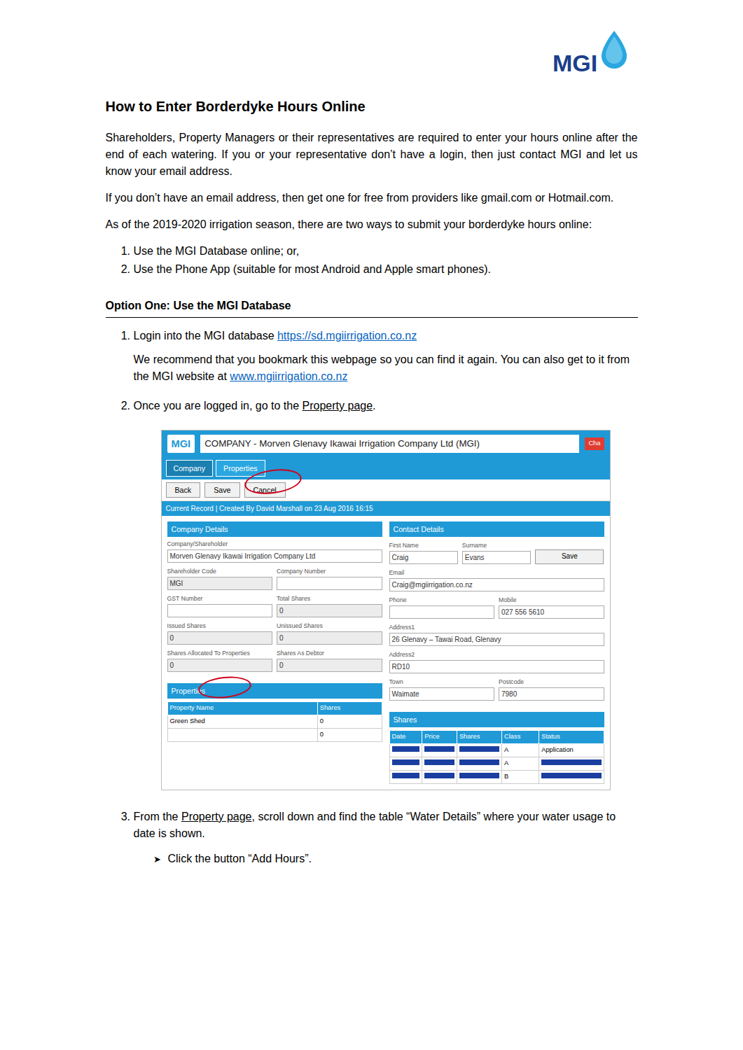MGI
How to Enter Borderdyke Hours Online
Shareholders, Property Managers or their representatives are required to enter your hours online after the end of each watering. If you or your representative don’t have a login, then just contact MGI and let us know your email address.
If you don’t have an email address, then get one for free from providers like gmail.com or Hotmail.com.
As of the 2019-2020 irrigation season, there are two ways to submit your borderdyke hours online:
Use the MGI Database online; or,
Use the Phone App (suitable for most Android and Apple smart phones).
Option One: Use the MGI Database
Login into the MGI database https://sd.mgiirrigation.co.nz
We recommend that you bookmark this webpage so you can find it again. You can also get to it from the MGI website at www.mgiirrigation.co.nz
Once you are logged in, go to the Property page.
MGI COMPANY - Morven Glenavy Ikawai Irrigation Company Ltd (MGI) Cha
Company Properties
Back Save Cancel
Current Record | Created By David Marshall on 23 Aug 2016 16:15
Company Details
Company/Shareholder
Morven Glenavy Ikawai Irrigation Company Ltd
Shareholder Code
MGI
Company Number
GST Number
Total Shares
0
Issued Shares
0
Unissued Shares
0
Shares Allocated To Properties
0
Shares As Debtor
0
Properties
| Property Name | Shares |
| --- | --- |
| Green Shed | 0 |
| | 0 |
Contact Details
First Name
Craig
Surname
Evans
Save
Email
Craig@mgiirrigation.co.nz
Phone
Mobile
027 556 5610
Address1
26 Glenavy – Tawai Road, Glenavy
Address2
RD10
Town
Waimate
Postcode
7980
Shares
| Date | Price | Shares | Class | Status |
| --- | --- | --- | --- | --- |
| | | | A | Application |
| | | | A | |
| | | | B | |
From the Property page, scroll down and find the table “Water Details” where your water usage to date is shown.
Click the button “Add Hours”.